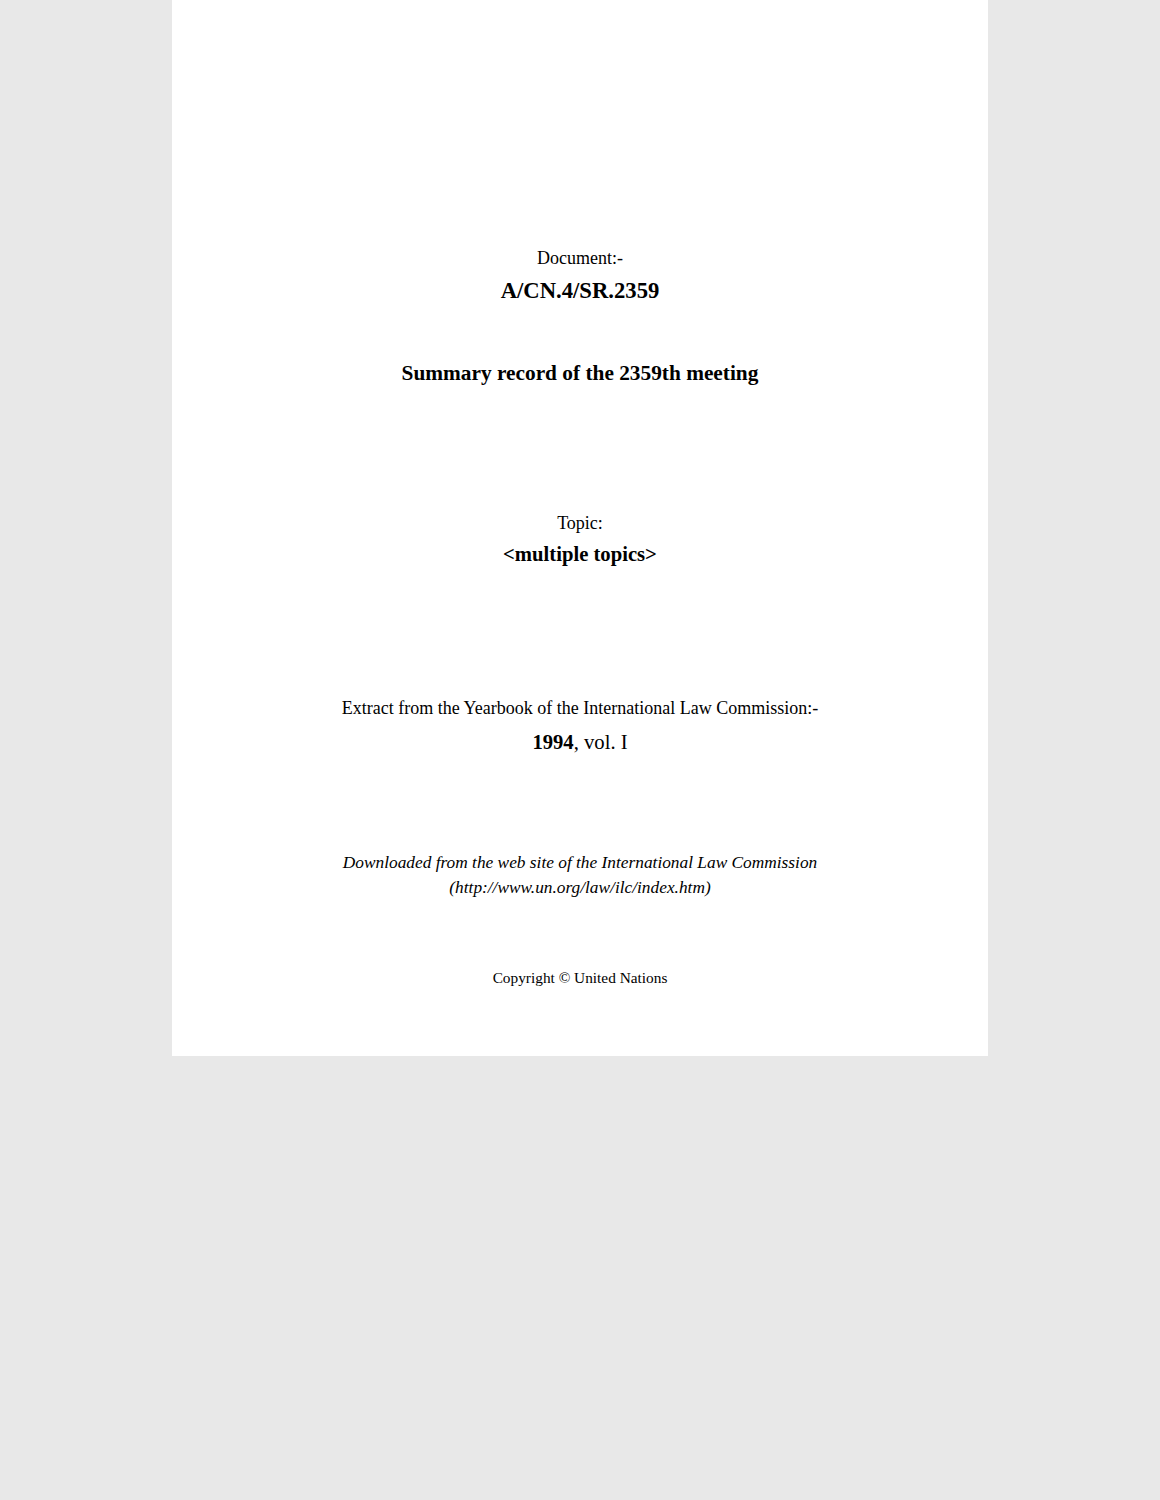Document:-
A/CN.4/SR.2359
Summary record of the 2359th meeting
Topic:
<multiple topics>
Extract from the Yearbook of the International Law Commission:-
1994, vol. I
Downloaded from the web site of the International Law Commission
(http://www.un.org/law/ilc/index.htm)
Copyright © United Nations